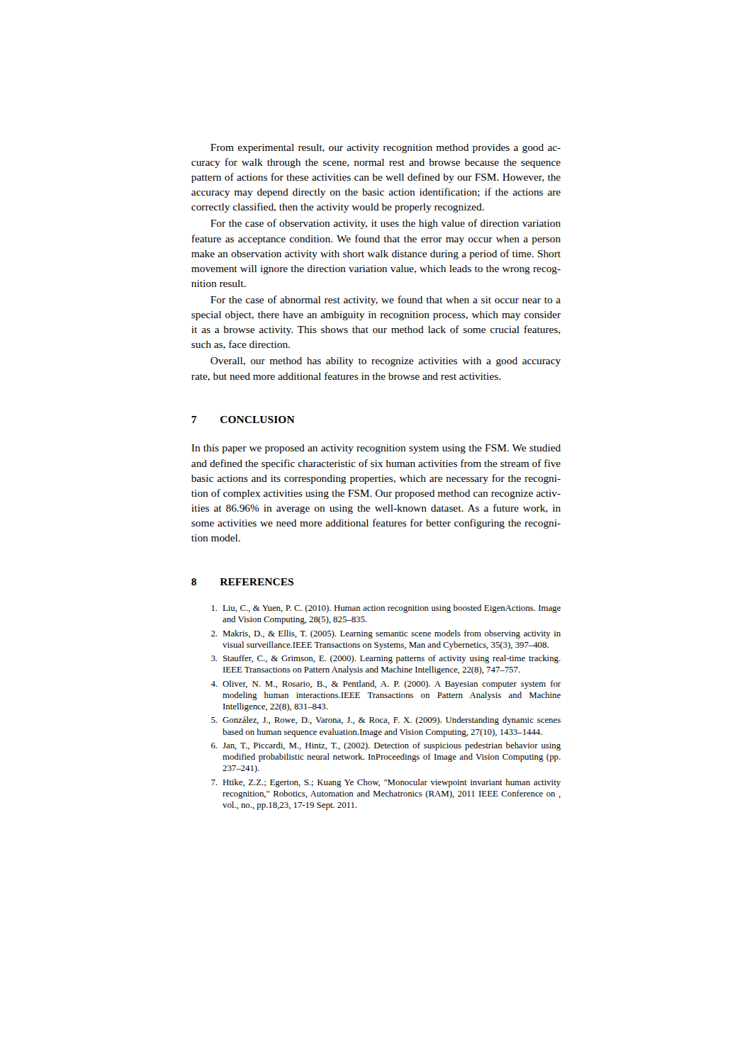From experimental result, our activity recognition method provides a good accuracy for walk through the scene, normal rest and browse because the sequence pattern of actions for these activities can be well defined by our FSM. However, the accuracy may depend directly on the basic action identification; if the actions are correctly classified, then the activity would be properly recognized.
For the case of observation activity, it uses the high value of direction variation feature as acceptance condition. We found that the error may occur when a person make an observation activity with short walk distance during a period of time. Short movement will ignore the direction variation value, which leads to the wrong recognition result.
For the case of abnormal rest activity, we found that when a sit occur near to a special object, there have an ambiguity in recognition process, which may consider it as a browse activity. This shows that our method lack of some crucial features, such as, face direction.
Overall, our method has ability to recognize activities with a good accuracy rate, but need more additional features in the browse and rest activities.
7 CONCLUSION
In this paper we proposed an activity recognition system using the FSM. We studied and defined the specific characteristic of six human activities from the stream of five basic actions and its corresponding properties, which are necessary for the recognition of complex activities using the FSM. Our proposed method can recognize activities at 86.96% in average on using the well-known dataset. As a future work, in some activities we need more additional features for better configuring the recognition model.
8 REFERENCES
Liu, C., & Yuen, P. C. (2010). Human action recognition using boosted EigenActions. Image and Vision Computing, 28(5), 825–835.
Makris, D., & Ellis, T. (2005). Learning semantic scene models from observing activity in visual surveillance.IEEE Transactions on Systems, Man and Cybernetics, 35(3), 397–408.
Stauffer, C., & Grimson, E. (2000). Learning patterns of activity using real-time tracking. IEEE Transactions on Pattern Analysis and Machine Intelligence, 22(8), 747–757.
Oliver, N. M., Rosario, B., & Pentland, A. P. (2000). A Bayesian computer system for modeling human interactions.IEEE Transactions on Pattern Analysis and Machine Intelligence, 22(8), 831–843.
González, J., Rowe, D., Varona, J., & Roca, F. X. (2009). Understanding dynamic scenes based on human sequence evaluation.Image and Vision Computing, 27(10), 1433–1444.
Jan, T., Piccardi, M., Hintz, T., (2002). Detection of suspicious pedestrian behavior using modified probabilistic neural network. InProceedings of Image and Vision Computing (pp. 237–241).
Htike, Z.Z.; Egerton, S.; Kuang Ye Chow, "Monocular viewpoint invariant human activity recognition," Robotics, Automation and Mechatronics (RAM), 2011 IEEE Conference on , vol., no., pp.18,23, 17-19 Sept. 2011.